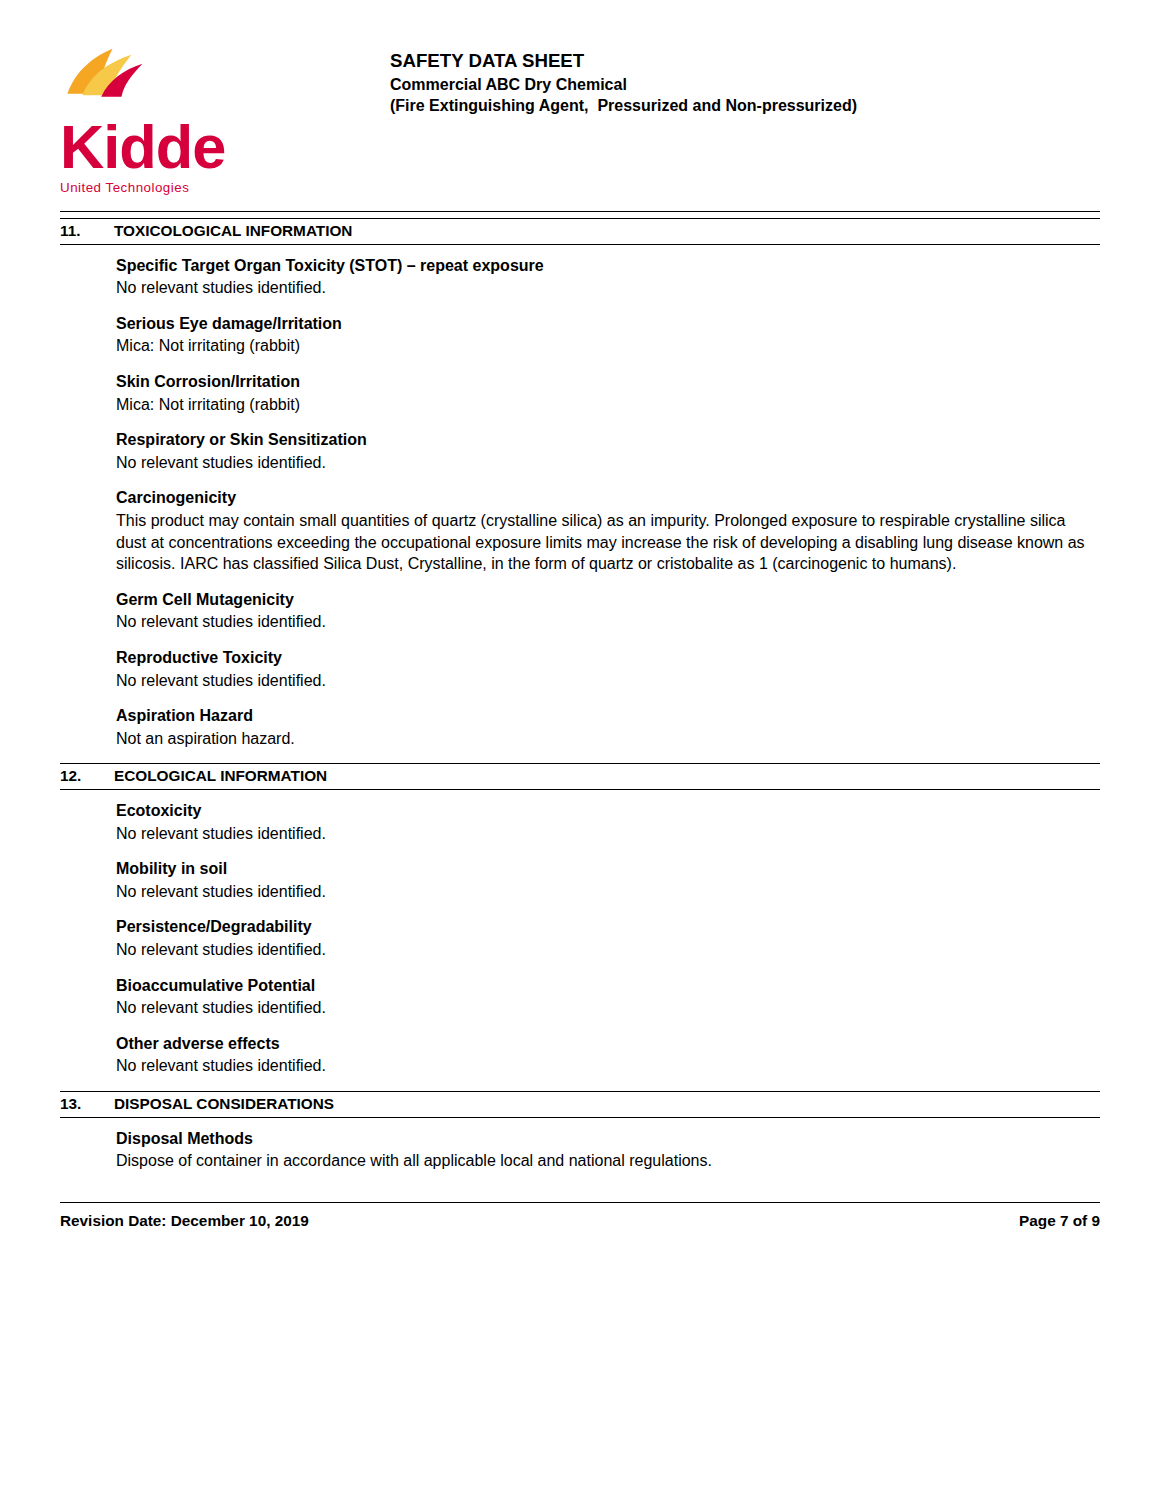Kidde
United Technologies
SAFETY DATA SHEET
Commercial ABC Dry Chemical
(Fire Extinguishing Agent, Pressurized and Non-pressurized)
11. TOXICOLOGICAL INFORMATION
Specific Target Organ Toxicity (STOT) – repeat exposure
No relevant studies identified.
Serious Eye damage/Irritation
Mica: Not irritating (rabbit)
Skin Corrosion/Irritation
Mica: Not irritating (rabbit)
Respiratory or Skin Sensitization
No relevant studies identified.
Carcinogenicity
This product may contain small quantities of quartz (crystalline silica) as an impurity. Prolonged exposure to respirable crystalline silica dust at concentrations exceeding the occupational exposure limits may increase the risk of developing a disabling lung disease known as silicosis. IARC has classified Silica Dust, Crystalline, in the form of quartz or cristobalite as 1 (carcinogenic to humans).
Germ Cell Mutagenicity
No relevant studies identified.
Reproductive Toxicity
No relevant studies identified.
Aspiration Hazard
Not an aspiration hazard.
12. ECOLOGICAL INFORMATION
Ecotoxicity
No relevant studies identified.
Mobility in soil
No relevant studies identified.
Persistence/Degradability
No relevant studies identified.
Bioaccumulative Potential
No relevant studies identified.
Other adverse effects
No relevant studies identified.
13. DISPOSAL CONSIDERATIONS
Disposal Methods
Dispose of container in accordance with all applicable local and national regulations.
Revision Date: December 10, 2019 Page 7 of 9